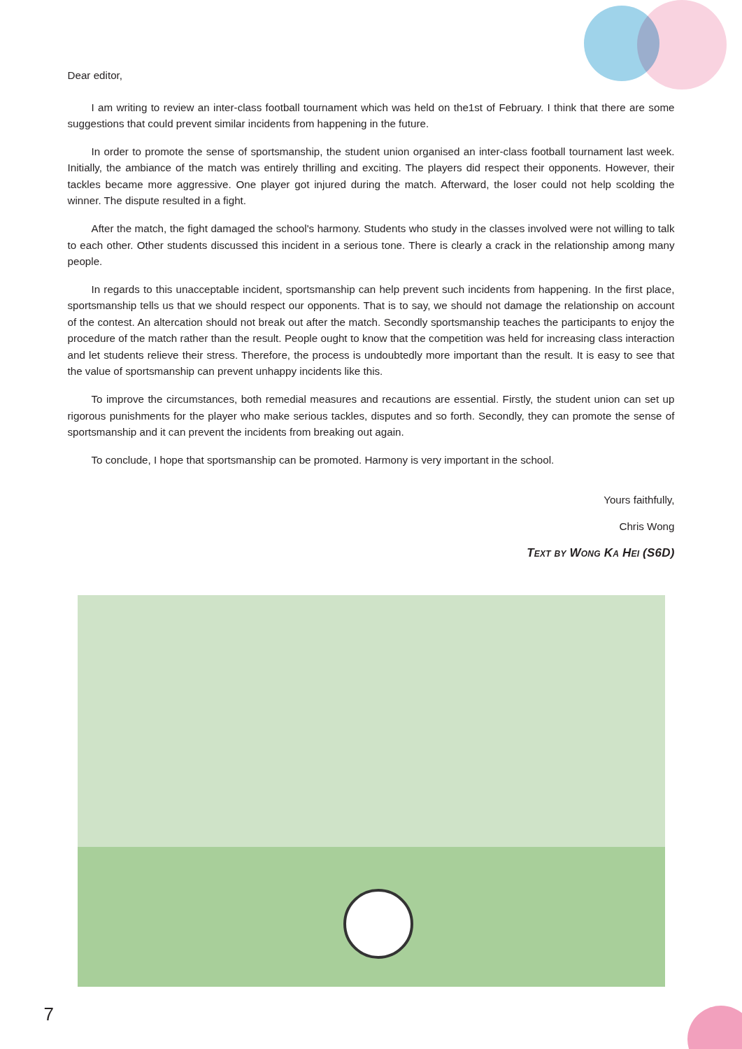Dear editor,
I am writing to review an inter-class football tournament which was held on the1st of February. I think that there are some suggestions that could prevent similar incidents from happening in the future.
In order to promote the sense of sportsmanship, the student union organised an inter-class football tournament last week. Initially, the ambiance of the match was entirely thrilling and exciting. The players did respect their opponents. However, their tackles became more aggressive. One player got injured during the match. Afterward, the loser could not help scolding the winner. The dispute resulted in a fight.
After the match, the fight damaged the school's harmony. Students who study in the classes involved were not willing to talk to each other. Other students discussed this incident in a serious tone. There is clearly a crack in the relationship among many people.
In regards to this unacceptable incident, sportsmanship can help prevent such incidents from happening. In the first place, sportsmanship tells us that we should respect our opponents. That is to say, we should not damage the relationship on account of the contest. An altercation should not break out after the match. Secondly sportsmanship teaches the participants to enjoy the procedure of the match rather than the result. People ought to know that the competition was held for increasing class interaction and let students relieve their stress. Therefore, the process is undoubtedly more important than the result. It is easy to see that the value of sportsmanship can prevent unhappy incidents like this.
To improve the circumstances, both remedial measures and recautions are essential. Firstly, the student union can set up rigorous punishments for the player who make serious tackles, disputes and so forth. Secondly, they can promote the sense of sportsmanship and it can prevent the incidents from breaking out again.
To conclude, I hope that sportsmanship can be promoted. Harmony is very important in the school.
Yours faithfully,
Chris Wong
Text by Wong Ka Hei (S6D)
7